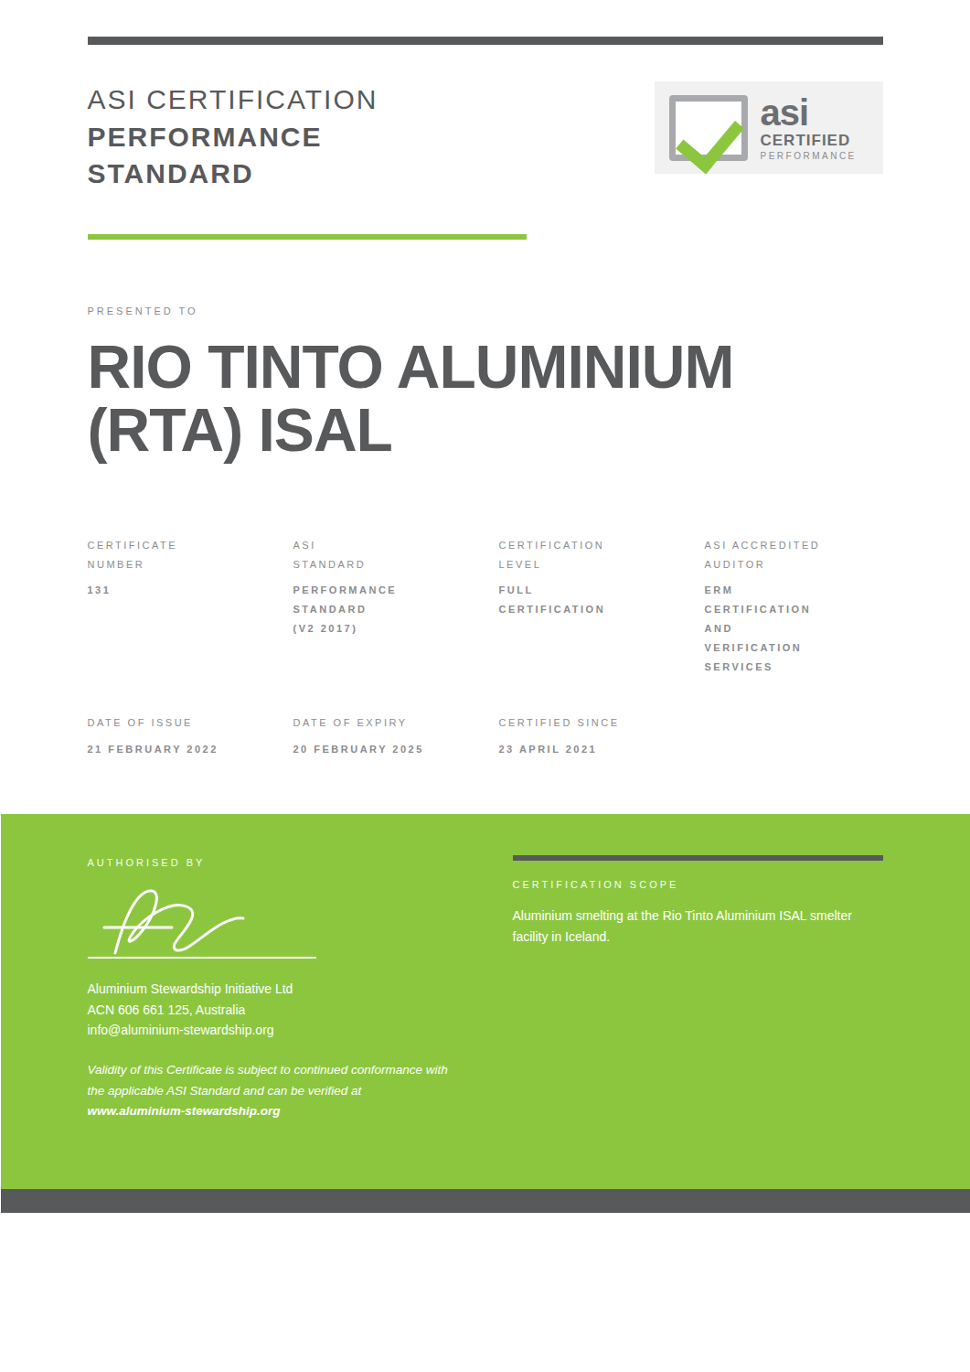ASI Certification Performance Standard
asi CERTIFIED PERFORMANCE
Presented to
Rio Tinto Aluminium (RTA) ISAL
Certificate
Number
131
ASI
Standard
Performance
Standard
(V2 2017)
Certification
Level
Full
Certification
ASI Accredited
Auditor
ERM
Certification
and
Verification
Services
Date of Issue
21 February 2022
Date of Expiry
20 February 2025
Certified Since
23 April 2021
Authorised by
Aluminium Stewardship Initiative Ltd
ACN 606 661 125, Australia
info@aluminium-stewardship.org
Validity of this Certificate is subject to continued conformance with the applicable ASI Standard and can be verified at
www.aluminium-stewardship.org
Certification Scope
Aluminium smelting at the Rio Tinto Aluminium ISAL smelter facility in Iceland.